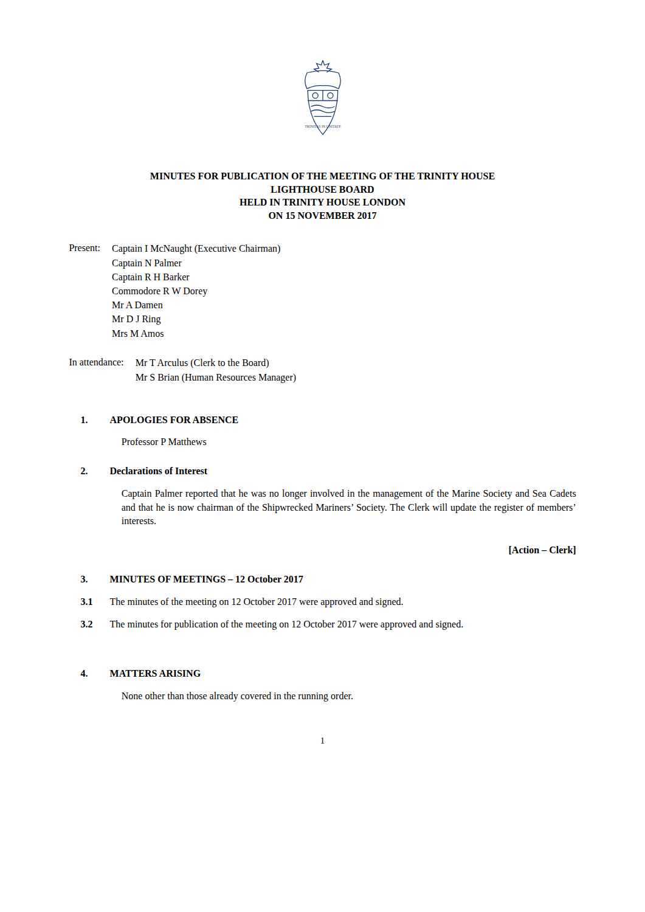Minutes for Publication of the Meeting of the Trinity House
Lighthouse Board
Held in Trinity House London
on 15 November 2017
| Present: | Captain I McNaught (Executive Chairman) Captain N Palmer Captain R H Barker Commodore R W Dorey Mr A Damen Mr D J Ring Mrs M Amos |
| In attendance: | Mr T Arculus (Clerk to the Board) Mr S Brian (Human Resources Manager) |
1.
Apologies for Absence
Professor P Matthews
2.
Declarations of Interest
Captain Palmer reported that he was no longer involved in the management of the Marine Society and Sea Cadets and that he is now chairman of the Shipwrecked Mariners’ Society. The Clerk will update the register of members’ interests.
[Action – Clerk]
3.
Minutes of Meetings – 12 October 2017
3.1
The minutes of the meeting on 12 October 2017 were approved and signed.
3.2
The minutes for publication of the meeting on 12 October 2017 were approved and signed.
4.
Matters Arising
None other than those already covered in the running order.
1